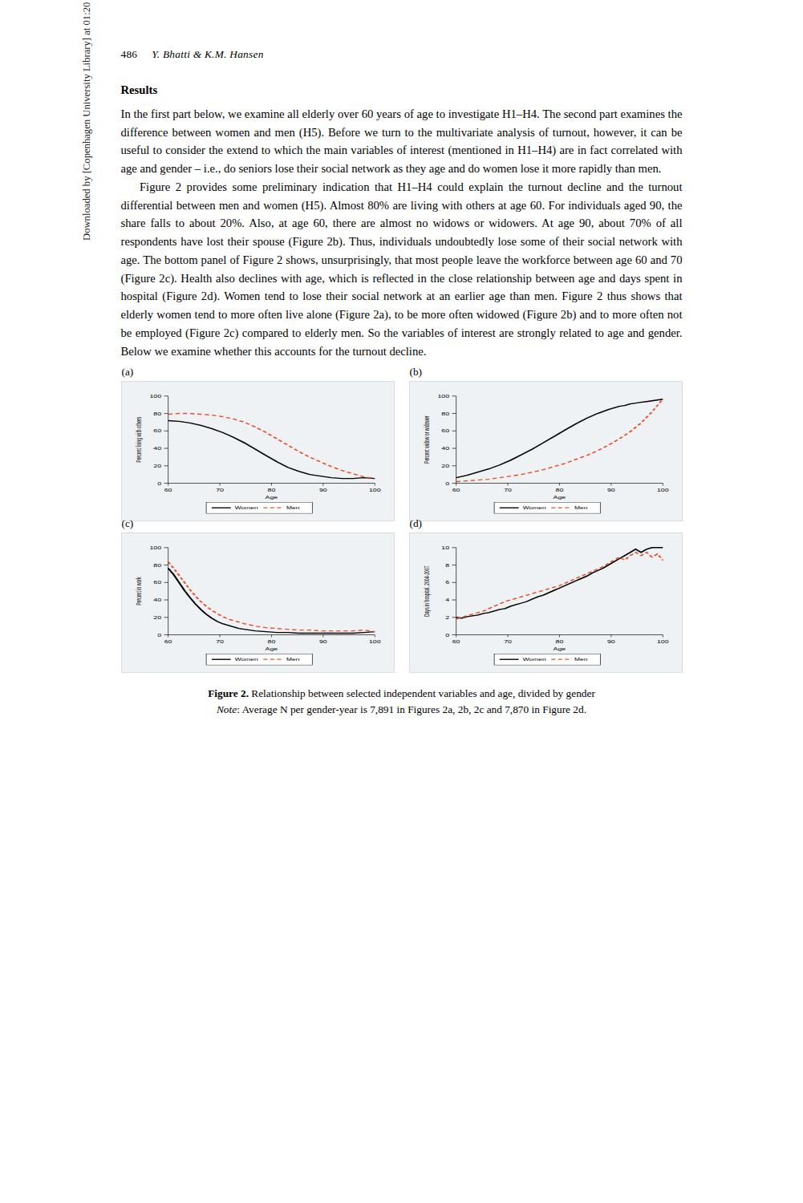Downloaded by [Copenhagen University Library] at 01:20 19 November 2012
486 Y. Bhatti & K.M. Hansen
Results
In the first part below, we examine all elderly over 60 years of age to investigate H1–H4. The second part examines the difference between women and men (H5). Before we turn to the multivariate analysis of turnout, however, it can be useful to consider the extend to which the main variables of interest (mentioned in H1–H4) are in fact correlated with age and gender – i.e., do seniors lose their social network as they age and do women lose it more rapidly than men.
Figure 2 provides some preliminary indication that H1–H4 could explain the turnout decline and the turnout differential between men and women (H5). Almost 80% are living with others at age 60. For individuals aged 90, the share falls to about 20%. Also, at age 60, there are almost no widows or widowers. At age 90, about 70% of all respondents have lost their spouse (Figure 2b). Thus, individuals undoubtedly lose some of their social network with age. The bottom panel of Figure 2 shows, unsurprisingly, that most people leave the workforce between age 60 and 70 (Figure 2c). Health also declines with age, which is reflected in the close relationship between age and days spent in hospital (Figure 2d). Women tend to lose their social network at an earlier age than men. Figure 2 thus shows that elderly women tend to more often live alone (Figure 2a), to be more often widowed (Figure 2b) and to more often not be employed (Figure 2c) compared to elderly men. So the variables of interest are strongly related to age and gender. Below we examine whether this accounts for the turnout decline.
(a) 0 20 40 60 80 100 60 70 80 90 100 Age Percent living with others Women Men
(b) 0 20 40 60 80 100 60 70 80 90 100 Age Percent widow or widower Women Men
(c) 0 20 40 60 80 100 60 70 80 90 100 Age Percent in work Women Men
(d) 0 2 4 6 8 10 60 70 80 90 100 Age Days in hospital, 2004-2007 Women Men
Figure 2. Relationship between selected independent variables and age, divided by gender
Note: Average N per gender-year is 7,891 in Figures 2a, 2b, 2c and 7,870 in Figure 2d.